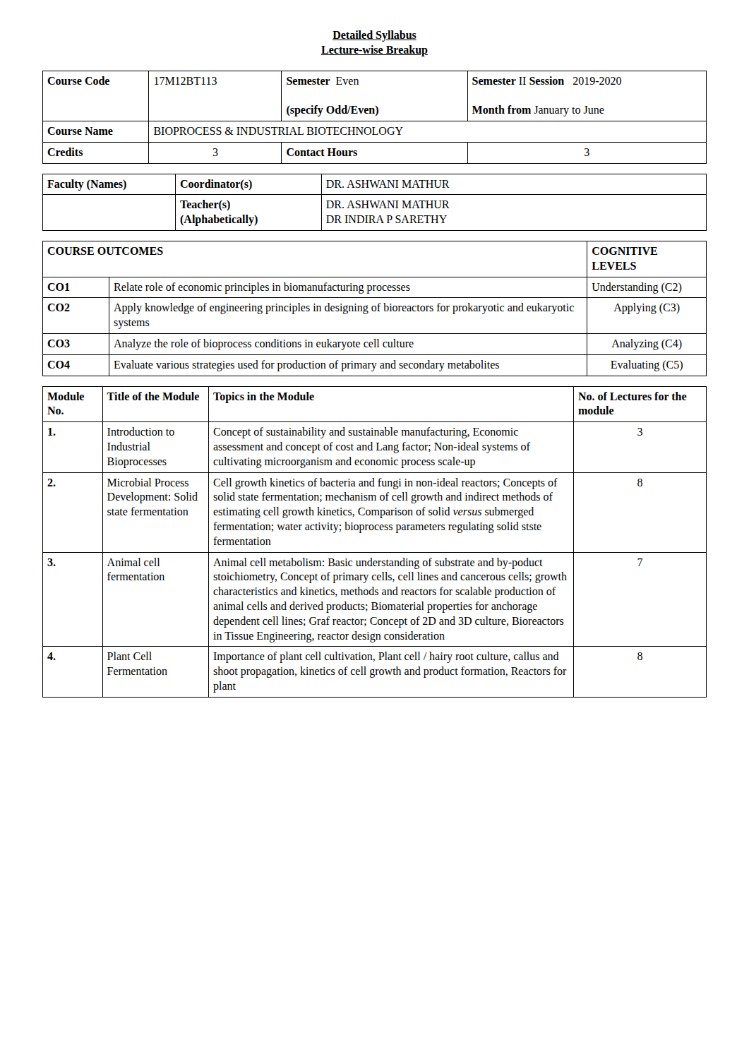Detailed Syllabus
Lecture-wise Breakup
| Course Code | 17M12BT113 | Semester Even (specify Odd/Even) | Semester II Session 2019-2020 Month from January to June |
| Course Name | BIOPROCESS & INDUSTRIAL BIOTECHNOLOGY |
| Credits | 3 | Contact Hours | 3 |
| Faculty (Names) | Coordinator(s) | DR. ASHWANI MATHUR |
| | Teacher(s) (Alphabetically) | DR. ASHWANI MATHUR DR INDIRA P SARETHY |
| COURSE OUTCOMES | COGNITIVE LEVELS |
| --- | --- |
| CO1 | Relate role of economic principles in biomanufacturing processes | Understanding (C2) |
| CO2 | Apply knowledge of engineering principles in designing of bioreactors for prokaryotic and eukaryotic systems | Applying (C3) |
| CO3 | Analyze the role of bioprocess conditions in eukaryote cell culture | Analyzing (C4) |
| CO4 | Evaluate various strategies used for production of primary and secondary metabolites | Evaluating (C5) |
| Module No. | Title of the Module | Topics in the Module | No. of Lectures for the module |
| --- | --- | --- | --- |
| 1. | Introduction to Industrial Bioprocesses | Concept of sustainability and sustainable manufacturing, Economic assessment and concept of cost and Lang factor; Non-ideal systems of cultivating microorganism and economic process scale-up | 3 |
| 2. | Microbial Process Development: Solid state fermentation | Cell growth kinetics of bacteria and fungi in non-ideal reactors; Concepts of solid state fermentation; mechanism of cell growth and indirect methods of estimating cell growth kinetics, Comparison of solid versus submerged fermentation; water activity; bioprocess parameters regulating solid stste fermentation | 8 |
| 3. | Animal cell fermentation | Animal cell metabolism: Basic understanding of substrate and by-poduct stoichiometry, Concept of primary cells, cell lines and cancerous cells; growth characteristics and kinetics, methods and reactors for scalable production of animal cells and derived products; Biomaterial properties for anchorage dependent cell lines; Graf reactor; Concept of 2D and 3D culture, Bioreactors in Tissue Engineering, reactor design consideration | 7 |
| 4. | Plant Cell Fermentation | Importance of plant cell cultivation, Plant cell / hairy root culture, callus and shoot propagation, kinetics of cell growth and product formation, Reactors for plant | 8 |